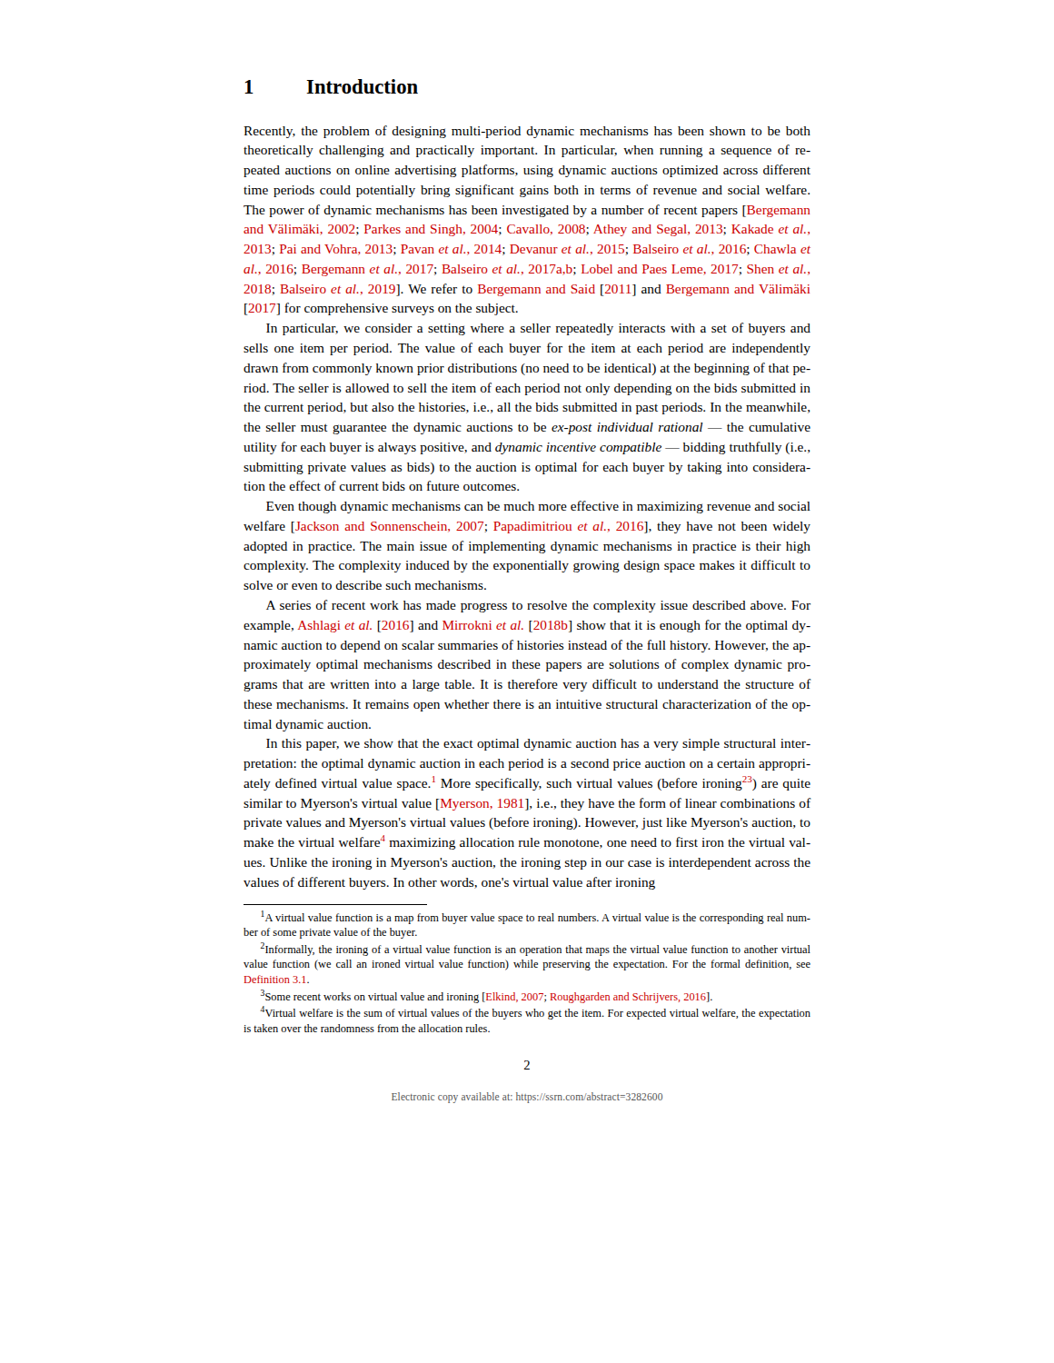1 Introduction
Recently, the problem of designing multi-period dynamic mechanisms has been shown to be both theoretically challenging and practically important. In particular, when running a sequence of repeated auctions on online advertising platforms, using dynamic auctions optimized across different time periods could potentially bring significant gains both in terms of revenue and social welfare. The power of dynamic mechanisms has been investigated by a number of recent papers [Bergemann and Välimäki, 2002; Parkes and Singh, 2004; Cavallo, 2008; Athey and Segal, 2013; Kakade et al., 2013; Pai and Vohra, 2013; Pavan et al., 2014; Devanur et al., 2015; Balseiro et al., 2016; Chawla et al., 2016; Bergemann et al., 2017; Balseiro et al., 2017a,b; Lobel and Paes Leme, 2017; Shen et al., 2018; Balseiro et al., 2019]. We refer to Bergemann and Said [2011] and Bergemann and Välimäki [2017] for comprehensive surveys on the subject.
In particular, we consider a setting where a seller repeatedly interacts with a set of buyers and sells one item per period. The value of each buyer for the item at each period are independently drawn from commonly known prior distributions (no need to be identical) at the beginning of that period. The seller is allowed to sell the item of each period not only depending on the bids submitted in the current period, but also the histories, i.e., all the bids submitted in past periods. In the meanwhile, the seller must guarantee the dynamic auctions to be ex-post individual rational — the cumulative utility for each buyer is always positive, and dynamic incentive compatible — bidding truthfully (i.e., submitting private values as bids) to the auction is optimal for each buyer by taking into consideration the effect of current bids on future outcomes.
Even though dynamic mechanisms can be much more effective in maximizing revenue and social welfare [Jackson and Sonnenschein, 2007; Papadimitriou et al., 2016], they have not been widely adopted in practice. The main issue of implementing dynamic mechanisms in practice is their high complexity. The complexity induced by the exponentially growing design space makes it difficult to solve or even to describe such mechanisms.
A series of recent work has made progress to resolve the complexity issue described above. For example, Ashlagi et al. [2016] and Mirrokni et al. [2018b] show that it is enough for the optimal dynamic auction to depend on scalar summaries of histories instead of the full history. However, the approximately optimal mechanisms described in these papers are solutions of complex dynamic programs that are written into a large table. It is therefore very difficult to understand the structure of these mechanisms. It remains open whether there is an intuitive structural characterization of the optimal dynamic auction.
In this paper, we show that the exact optimal dynamic auction has a very simple structural interpretation: the optimal dynamic auction in each period is a second price auction on a certain appropriately defined virtual value space.1 More specifically, such virtual values (before ironing23) are quite similar to Myerson's virtual value [Myerson, 1981], i.e., they have the form of linear combinations of private values and Myerson's virtual values (before ironing). However, just like Myerson's auction, to make the virtual welfare4 maximizing allocation rule monotone, one need to first iron the virtual values. Unlike the ironing in Myerson's auction, the ironing step in our case is interdependent across the values of different buyers. In other words, one's virtual value after ironing
1A virtual value function is a map from buyer value space to real numbers. A virtual value is the corresponding real number of some private value of the buyer.
2Informally, the ironing of a virtual value function is an operation that maps the virtual value function to another virtual value function (we call an ironed virtual value function) while preserving the expectation. For the formal definition, see Definition 3.1.
3Some recent works on virtual value and ironing [Elkind, 2007; Roughgarden and Schrijvers, 2016].
4Virtual welfare is the sum of virtual values of the buyers who get the item. For expected virtual welfare, the expectation is taken over the randomness from the allocation rules.
2
Electronic copy available at: https://ssrn.com/abstract=3282600